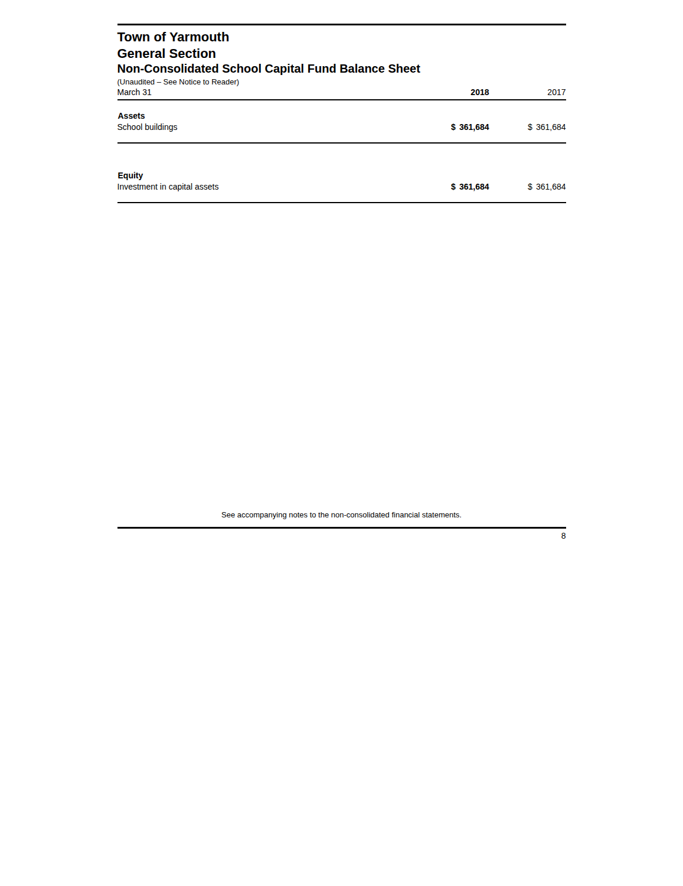Town of Yarmouth
General Section
Non-Consolidated School Capital Fund Balance Sheet
(Unaudited – See Notice to Reader)
| March 31 | 2018 | 2017 |
| Assets | | |
| School buildings | $ 361,684 | $ 361,684 |
| Equity | | |
| Investment in capital assets | $ 361,684 | $ 361,684 |
See accompanying notes to the non-consolidated financial statements.
8